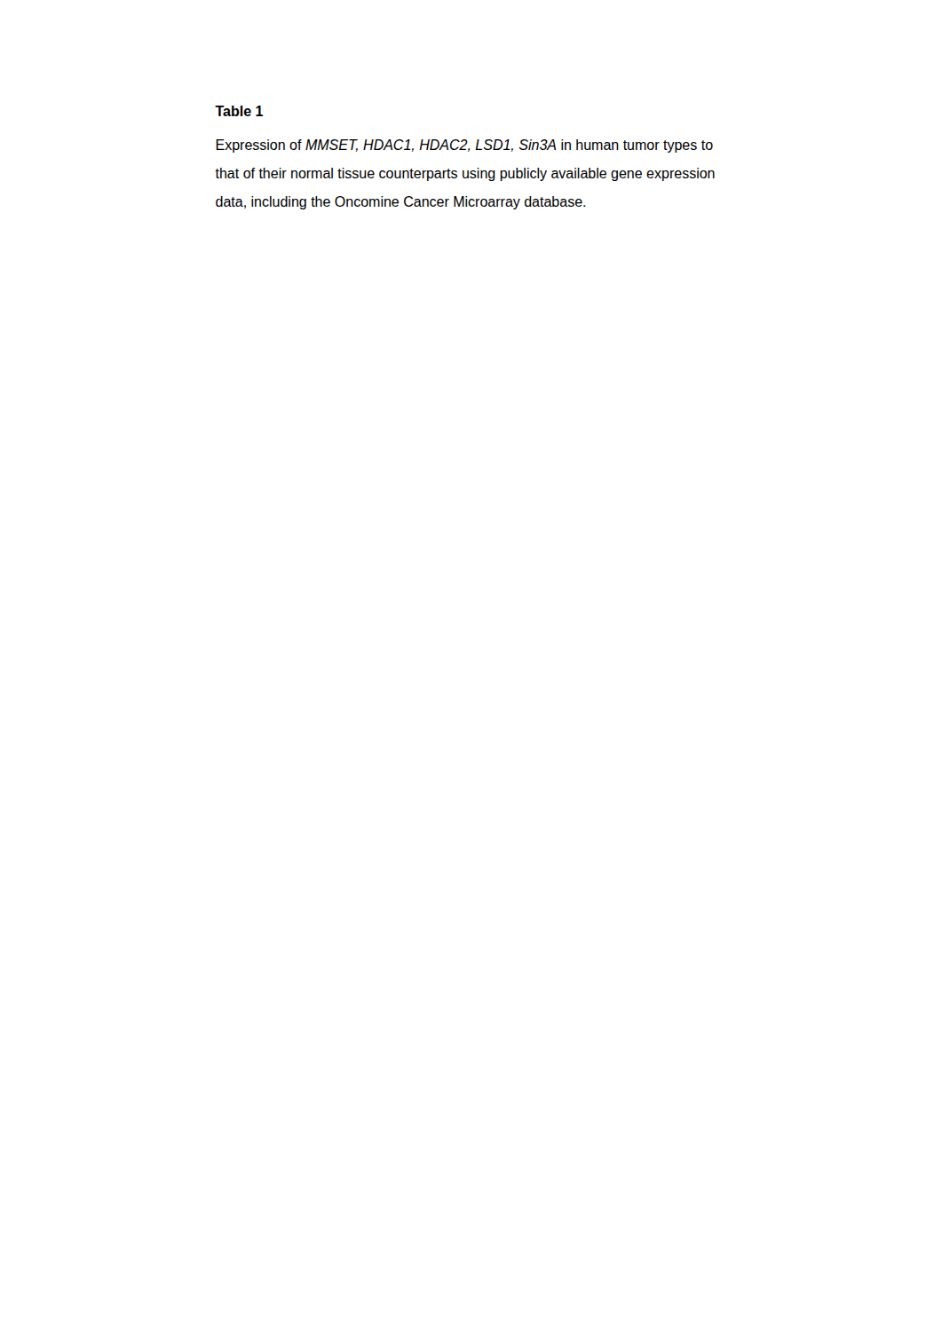Table 1
Expression of MMSET, HDAC1, HDAC2, LSD1, Sin3A in human tumor types to that of their normal tissue counterparts using publicly available gene expression data, including the Oncomine Cancer Microarray database.